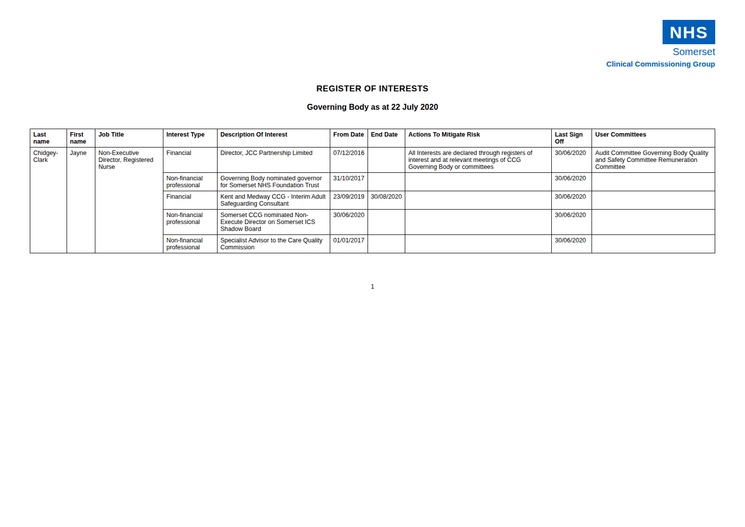NHS
Somerset
Clinical Commissioning Group
REGISTER OF INTERESTS
Governing Body as at 22 July 2020
| Last name | First name | Job Title | Interest Type | Description Of Interest | From Date | End Date | Actions To Mitigate Risk | Last Sign Off | User Committees |
| --- | --- | --- | --- | --- | --- | --- | --- | --- | --- |
| Chidgey-Clark | Jayne | Non-Executive Director, Registered Nurse | Financial | Director, JCC Partnership Limited | 07/12/2016 | | All Interests are declared through registers of interest and at relevant meetings of CCG Governing Body or committees | 30/06/2020 | Audit Committee Governing Body Quality and Safety Committee Remuneration Committee |
| Non-financial professional | Governing Body nominated governor for Somerset NHS Foundation Trust | 31/10/2017 | | | 30/06/2020 | |
| Financial | Kent and Medway CCG - Interim Adult Safeguarding Consultant | 23/09/2019 | 30/08/2020 | | 30/06/2020 | |
| Non-financial professional | Somerset CCG nominated Non-Execute Director on Somerset ICS Shadow Board | 30/06/2020 | | | 30/06/2020 | |
| Non-financial professional | Specialist Advisor to the Care Quality Commission | 01/01/2017 | | | 30/06/2020 | |
1